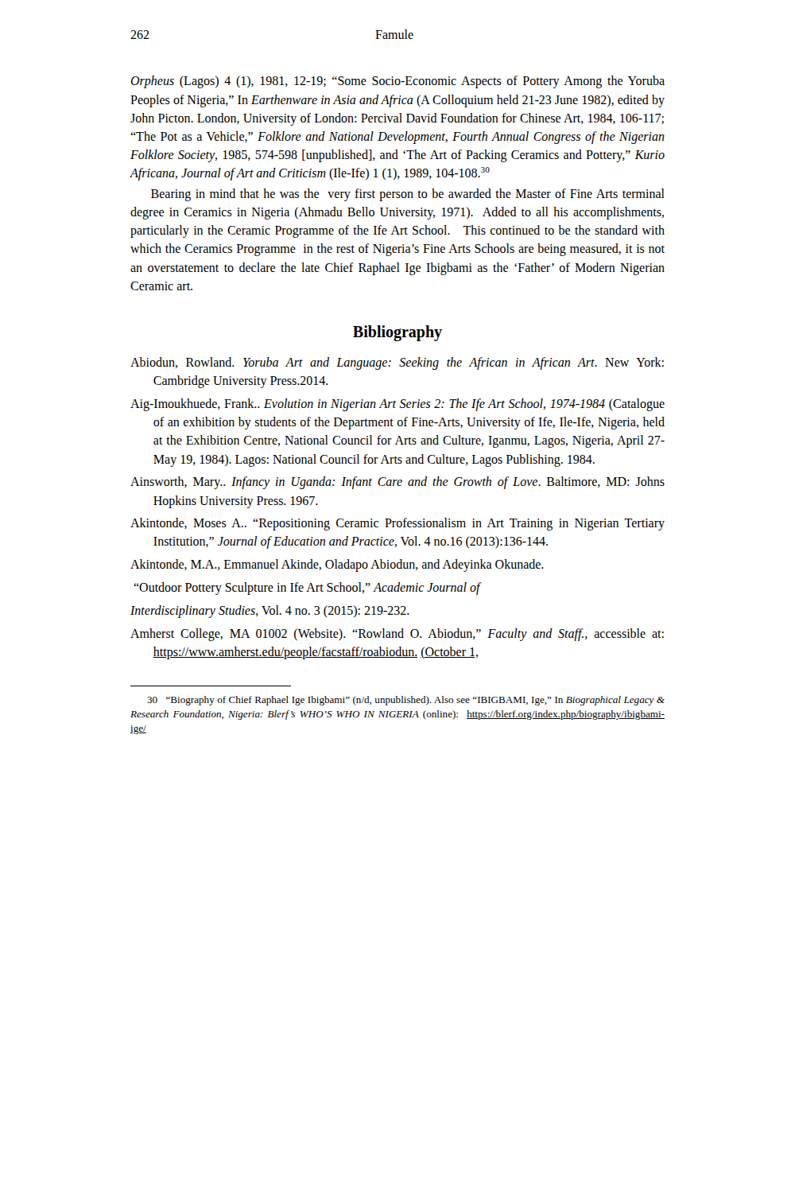262 Famule
Orpheus (Lagos) 4 (1), 1981, 12-19; “Some Socio-Economic Aspects of Pottery Among the Yoruba Peoples of Nigeria,” In Earthenware in Asia and Africa (A Colloquium held 21-23 June 1982), edited by John Picton. London, University of London: Percival David Foundation for Chinese Art, 1984, 106-117; “The Pot as a Vehicle,” Folklore and National Development, Fourth Annual Congress of the Nigerian Folklore Society, 1985, 574-598 [unpublished], and ‘The Art of Packing Ceramics and Pottery,” Kurio Africana, Journal of Art and Criticism (Ile-Ife) 1 (1), 1989, 104-108.30
Bearing in mind that he was the very first person to be awarded the Master of Fine Arts terminal degree in Ceramics in Nigeria (Ahmadu Bello University, 1971). Added to all his accomplishments, particularly in the Ceramic Programme of the Ife Art School. This continued to be the standard with which the Ceramics Programme in the rest of Nigeria’s Fine Arts Schools are being measured, it is not an overstatement to declare the late Chief Raphael Ige Ibigbami as the ‘Father’ of Modern Nigerian Ceramic art.
Bibliography
Abiodun, Rowland. Yoruba Art and Language: Seeking the African in African Art. New York: Cambridge University Press.2014.
Aig-Imoukhuede, Frank.. Evolution in Nigerian Art Series 2: The Ife Art School, 1974-1984 (Catalogue of an exhibition by students of the Department of Fine-Arts, University of Ife, Ile-Ife, Nigeria, held at the Exhibition Centre, National Council for Arts and Culture, Iganmu, Lagos, Nigeria, April 27-May 19, 1984). Lagos: National Council for Arts and Culture, Lagos Publishing. 1984.
Ainsworth, Mary.. Infancy in Uganda: Infant Care and the Growth of Love. Baltimore, MD: Johns Hopkins University Press. 1967.
Akintonde, Moses A.. “Repositioning Ceramic Professionalism in Art Training in Nigerian Tertiary Institution,” Journal of Education and Practice, Vol. 4 no.16 (2013):136-144.
Akintonde, M.A., Emmanuel Akinde, Oladapo Abiodun, and Adeyinka Okunade.
“Outdoor Pottery Sculpture in Ife Art School,” Academic Journal of
Interdisciplinary Studies, Vol. 4 no. 3 (2015): 219-232.
Amherst College, MA 01002 (Website). “Rowland O. Abiodun,” Faculty and Staff., accessible at: https://www.amherst.edu/people/facstaff/roabiodun. (October 1,
30 “Biography of Chief Raphael Ige Ibigbami” (n/d, unpublished). Also see “IBIGBAMI, Ige,” In Biographical Legacy & Research Foundation, Nigeria: Blerf’s WHO’S WHO IN NIGERIA (online): https://blerf.org/index.php/biography/ibigbami-ige/